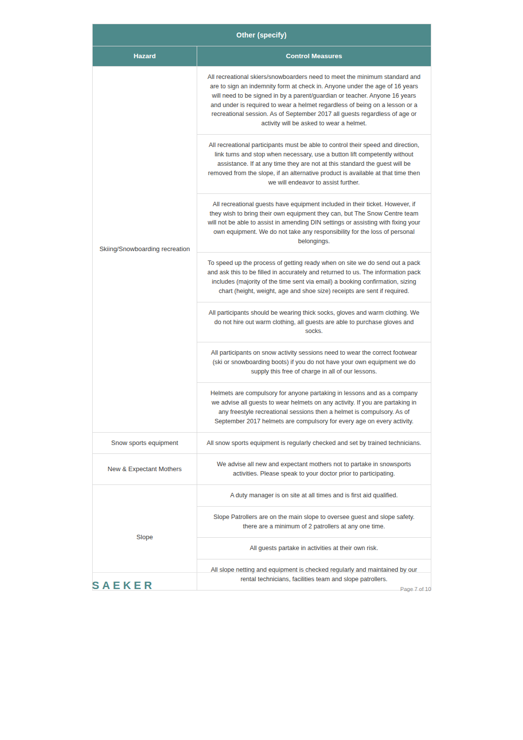| Other (specify) |
| --- |
| Hazard | Control Measures |
| Skiing/Snowboarding recreation | All recreational skiers/snowboarders need to meet the minimum standard and are to sign an indemnity form at check in. Anyone under the age of 16 years will need to be signed in by a parent/guardian or teacher. Anyone 16 years and under is required to wear a helmet regardless of being on a lesson or a recreational session. As of September 2017 all guests regardless of age or activity will be asked to wear a helmet. |
| All recreational participants must be able to control their speed and direction, link turns and stop when necessary, use a button lift competently without assistance. If at any time they are not at this standard the guest will be removed from the slope, if an alternative product is available at that time then we will endeavor to assist further. |
| All recreational guests have equipment included in their ticket. However, if they wish to bring their own equipment they can, but The Snow Centre team will not be able to assist in amending DIN settings or assisting with fixing your own equipment. We do not take any responsibility for the loss of personal belongings. |
| To speed up the process of getting ready when on site we do send out a pack and ask this to be filled in accurately and returned to us. The information pack includes (majority of the time sent via email) a booking confirmation, sizing chart (height, weight, age and shoe size) receipts are sent if required. |
| All participants should be wearing thick socks, gloves and warm clothing. We do not hire out warm clothing, all guests are able to purchase gloves and socks. |
| All participants on snow activity sessions need to wear the correct footwear (ski or snowboarding boots) if you do not have your own equipment we do supply this free of charge in all of our lessons. |
| Helmets are compulsory for anyone partaking in lessons and as a company we advise all guests to wear helmets on any activity. If you are partaking in any freestyle recreational sessions then a helmet is compulsory. As of September 2017 helmets are compulsory for every age on every activity. |
| Snow sports equipment | All snow sports equipment is regularly checked and set by trained technicians. |
| New & Expectant Mothers | We advise all new and expectant mothers not to partake in snowsports activities. Please speak to your doctor prior to participating. |
| Slope | A duty manager is on site at all times and is first aid qualified. |
| Slope Patrollers are on the main slope to oversee guest and slope safety. there are a minimum of 2 patrollers at any one time. |
| All guests partake in activities at their own risk. |
| All slope netting and equipment is checked regularly and maintained by our rental technicians, facilities team and slope patrollers. |
SAEKER
Page 7 of 10